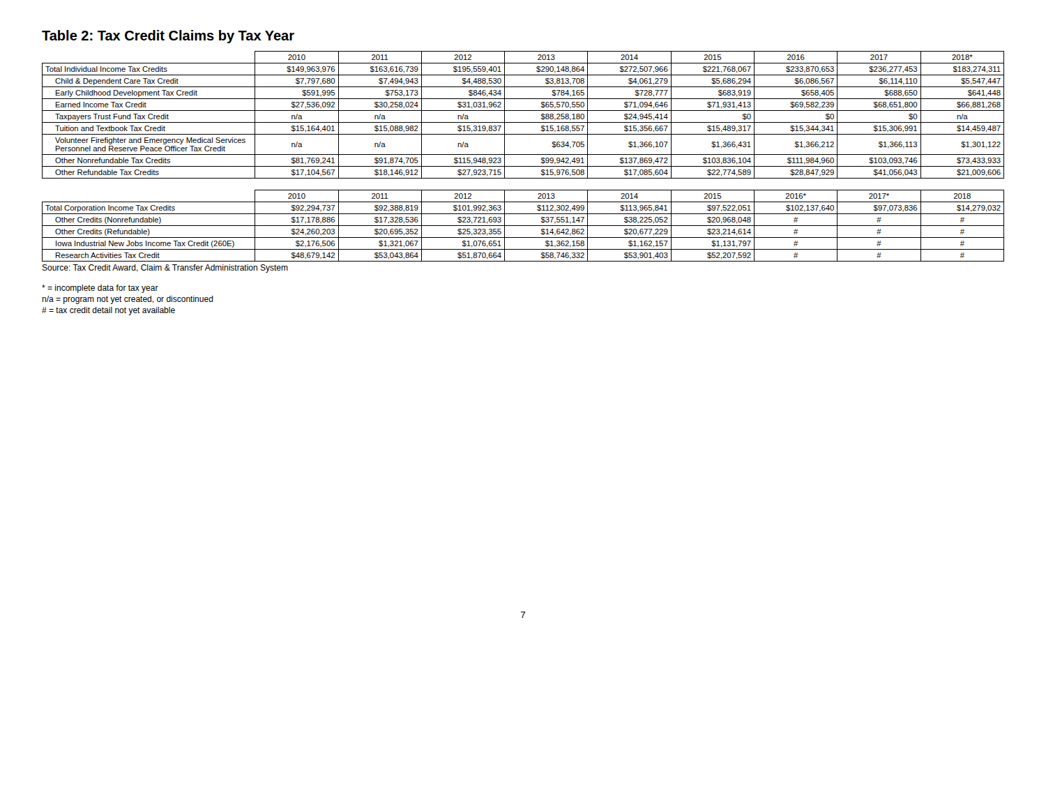Table 2: Tax Credit Claims by Tax Year
| | 2010 | 2011 | 2012 | 2013 | 2014 | 2015 | 2016 | 2017 | 2018* |
| --- | --- | --- | --- | --- | --- | --- | --- | --- | --- |
| Total Individual Income Tax Credits | $149,963,976 | $163,616,739 | $195,559,401 | $290,148,864 | $272,507,966 | $221,768,067 | $233,870,653 | $236,277,453 | $183,274,311 |
| Child & Dependent Care Tax Credit | $7,797,680 | $7,494,943 | $4,488,530 | $3,813,708 | $4,061,279 | $5,686,294 | $6,086,567 | $6,114,110 | $5,547,447 |
| Early Childhood Development Tax Credit | $591,995 | $753,173 | $846,434 | $784,165 | $728,777 | $683,919 | $658,405 | $688,650 | $641,448 |
| Earned Income Tax Credit | $27,536,092 | $30,258,024 | $31,031,962 | $65,570,550 | $71,094,646 | $71,931,413 | $69,582,239 | $68,651,800 | $66,881,268 |
| Taxpayers Trust Fund Tax Credit | n/a | n/a | n/a | $88,258,180 | $24,945,414 | $0 | $0 | $0 | n/a |
| Tuition and Textbook Tax Credit | $15,164,401 | $15,088,982 | $15,319,837 | $15,168,557 | $15,356,667 | $15,489,317 | $15,344,341 | $15,306,991 | $14,459,487 |
| Volunteer Firefighter and Emergency Medical Services Personnel and Reserve Peace Officer Tax Credit | n/a | n/a | n/a | $634,705 | $1,366,107 | $1,366,431 | $1,366,212 | $1,366,113 | $1,301,122 |
| Other Nonrefundable Tax Credits | $81,769,241 | $91,874,705 | $115,948,923 | $99,942,491 | $137,869,472 | $103,836,104 | $111,984,960 | $103,093,746 | $73,433,933 |
| Other Refundable Tax Credits | $17,104,567 | $18,146,912 | $27,923,715 | $15,976,508 | $17,085,604 | $22,774,589 | $28,847,929 | $41,056,043 | $21,009,606 |
| | 2010 | 2011 | 2012 | 2013 | 2014 | 2015 | 2016* | 2017* | 2018 |
| --- | --- | --- | --- | --- | --- | --- | --- | --- | --- |
| Total Corporation Income Tax Credits | $92,294,737 | $92,388,819 | $101,992,363 | $112,302,499 | $113,965,841 | $97,522,051 | $102,137,640 | $97,073,836 | $14,279,032 |
| Other Credits (Nonrefundable) | $17,178,886 | $17,328,536 | $23,721,693 | $37,551,147 | $38,225,052 | $20,968,048 | # | # | # |
| Other Credits (Refundable) | $24,260,203 | $20,695,352 | $25,323,355 | $14,642,862 | $20,677,229 | $23,214,614 | # | # | # |
| Iowa Industrial New Jobs Income Tax Credit (260E) | $2,176,506 | $1,321,067 | $1,076,651 | $1,362,158 | $1,162,157 | $1,131,797 | # | # | # |
| Research Activities Tax Credit | $48,679,142 | $53,043,864 | $51,870,664 | $58,746,332 | $53,901,403 | $52,207,592 | # | # | # |
Source: Tax Credit Award, Claim & Transfer Administration System
* = incomplete data for tax year
n/a = program not yet created, or discontinued
# = tax credit detail not yet available
7